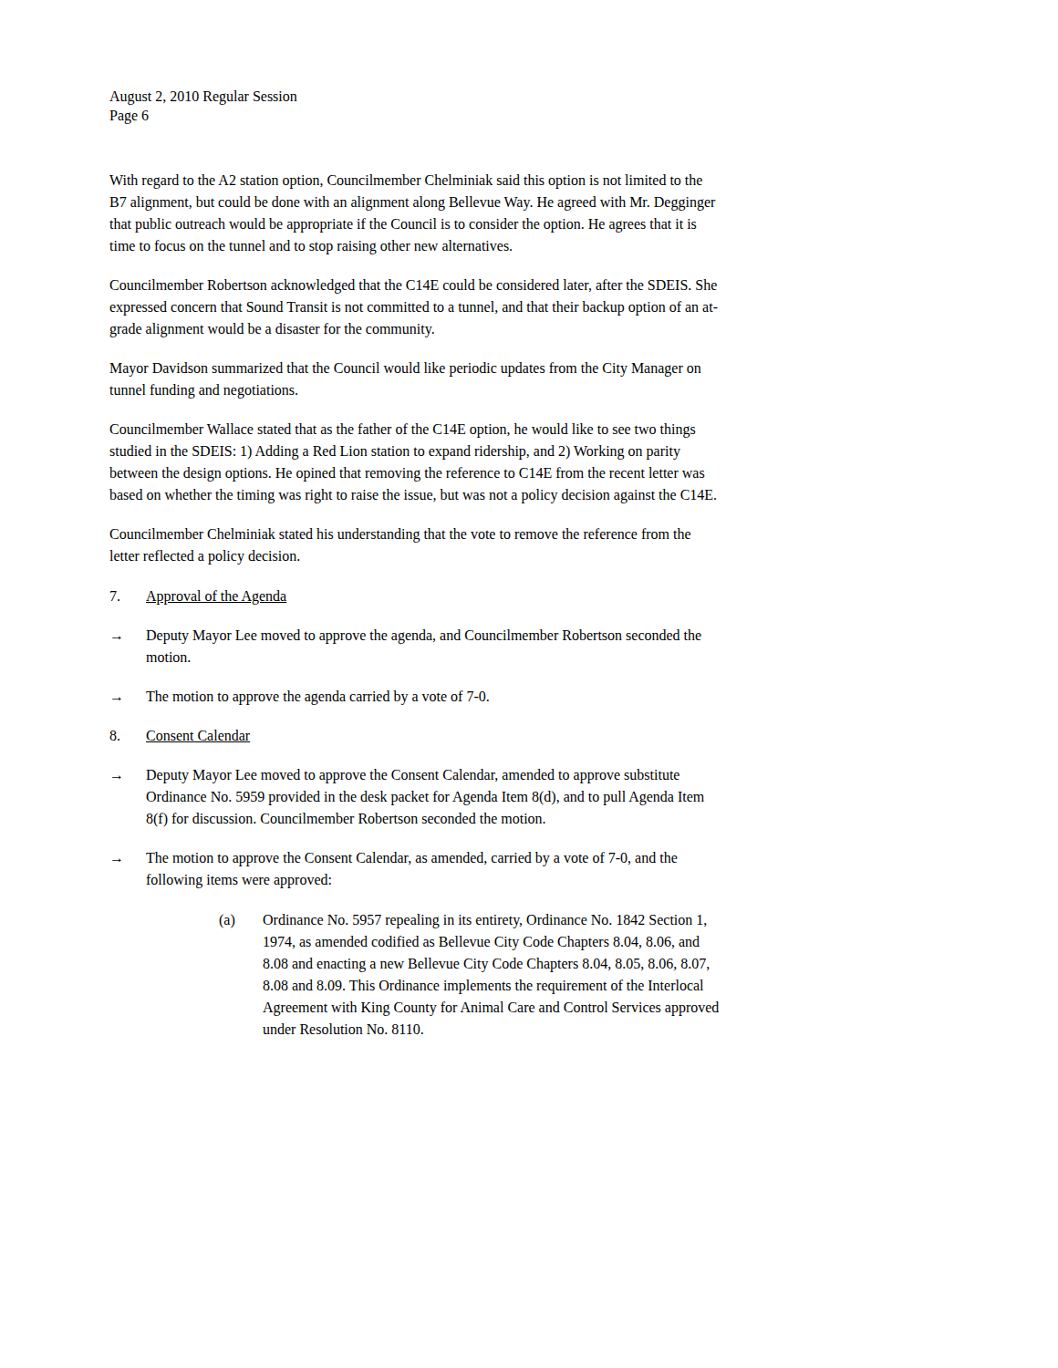August 2, 2010 Regular Session
Page 6
With regard to the A2 station option, Councilmember Chelminiak said this option is not limited to the B7 alignment, but could be done with an alignment along Bellevue Way. He agreed with Mr. Degginger that public outreach would be appropriate if the Council is to consider the option. He agrees that it is time to focus on the tunnel and to stop raising other new alternatives.
Councilmember Robertson acknowledged that the C14E could be considered later, after the SDEIS. She expressed concern that Sound Transit is not committed to a tunnel, and that their backup option of an at-grade alignment would be a disaster for the community.
Mayor Davidson summarized that the Council would like periodic updates from the City Manager on tunnel funding and negotiations.
Councilmember Wallace stated that as the father of the C14E option, he would like to see two things studied in the SDEIS: 1) Adding a Red Lion station to expand ridership, and 2) Working on parity between the design options. He opined that removing the reference to C14E from the recent letter was based on whether the timing was right to raise the issue, but was not a policy decision against the C14E.
Councilmember Chelminiak stated his understanding that the vote to remove the reference from the letter reflected a policy decision.
7.
Approval of the Agenda
→ Deputy Mayor Lee moved to approve the agenda, and Councilmember Robertson seconded the motion.
→ The motion to approve the agenda carried by a vote of 7-0.
8.
Consent Calendar
→ Deputy Mayor Lee moved to approve the Consent Calendar, amended to approve substitute Ordinance No. 5959 provided in the desk packet for Agenda Item 8(d), and to pull Agenda Item 8(f) for discussion. Councilmember Robertson seconded the motion.
→ The motion to approve the Consent Calendar, as amended, carried by a vote of 7-0, and the following items were approved:
(a) Ordinance No. 5957 repealing in its entirety, Ordinance No. 1842 Section 1, 1974, as amended codified as Bellevue City Code Chapters 8.04, 8.06, and 8.08 and enacting a new Bellevue City Code Chapters 8.04, 8.05, 8.06, 8.07, 8.08 and 8.09. This Ordinance implements the requirement of the Interlocal Agreement with King County for Animal Care and Control Services approved under Resolution No. 8110.